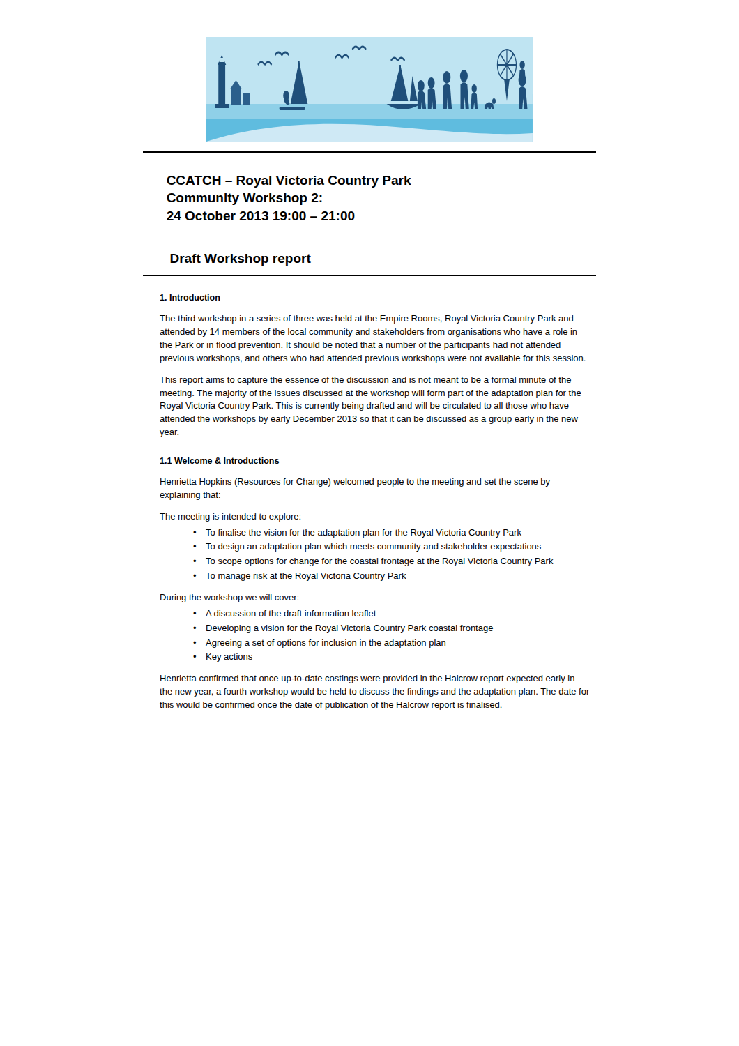CCATCH – Royal Victoria Country Park
Community Workshop 2:
24 October 2013 19:00 – 21:00
Draft Workshop report
1. Introduction
The third workshop in a series of three was held at the Empire Rooms, Royal Victoria Country Park and attended by 14 members of the local community and stakeholders from organisations who have a role in the Park or in flood prevention. It should be noted that a number of the participants had not attended previous workshops, and others who had attended previous workshops were not available for this session.
This report aims to capture the essence of the discussion and is not meant to be a formal minute of the meeting. The majority of the issues discussed at the workshop will form part of the adaptation plan for the Royal Victoria Country Park. This is currently being drafted and will be circulated to all those who have attended the workshops by early December 2013 so that it can be discussed as a group early in the new year.
1.1 Welcome & Introductions
Henrietta Hopkins (Resources for Change) welcomed people to the meeting and set the scene by explaining that:
The meeting is intended to explore:
To finalise the vision for the adaptation plan for the Royal Victoria Country Park
To design an adaptation plan which meets community and stakeholder expectations
To scope options for change for the coastal frontage at the Royal Victoria Country Park
To manage risk at the Royal Victoria Country Park
During the workshop we will cover:
A discussion of the draft information leaflet
Developing a vision for the Royal Victoria Country Park coastal frontage
Agreeing a set of options for inclusion in the adaptation plan
Key actions
Henrietta confirmed that once up-to-date costings were provided in the Halcrow report expected early in the new year, a fourth workshop would be held to discuss the findings and the adaptation plan. The date for this would be confirmed once the date of publication of the Halcrow report is finalised.